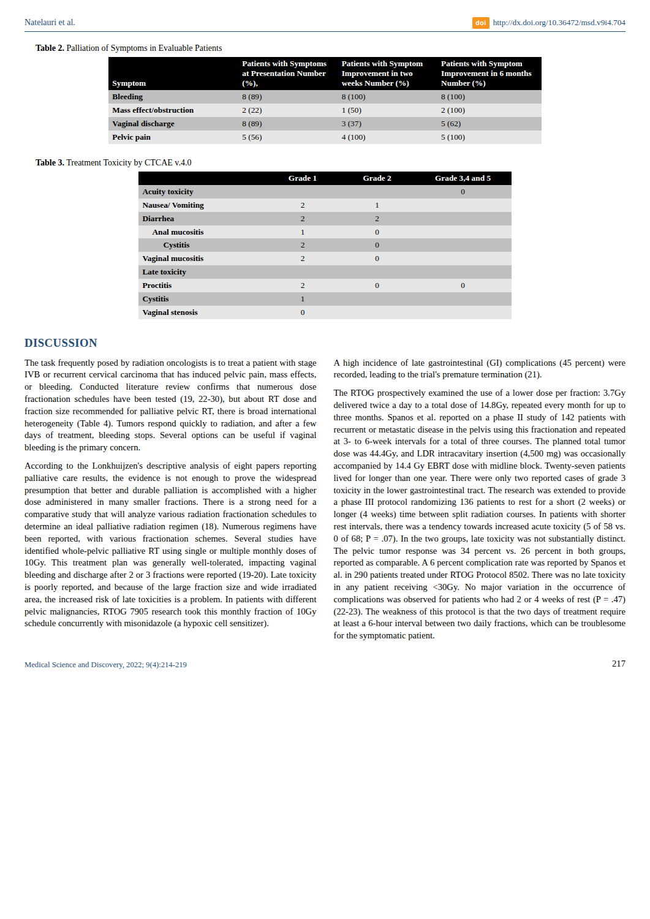Natelauri et al.
doi http://dx.doi.org/10.36472/msd.v9i4.704
Table 2. Palliation of Symptoms in Evaluable Patients
| Symptom | Patients with Symptoms at Presentation Number (%), | Patients with Symptom Improvement in two weeks Number (%) | Patients with Symptom Improvement in 6 months Number (%) |
| --- | --- | --- | --- |
| Bleeding | 8 (89) | 8 (100) | 8 (100) |
| Mass effect/obstruction | 2 (22) | 1 (50) | 2 (100) |
| Vaginal discharge | 8 (89) | 3 (37) | 5 (62) |
| Pelvic pain | 5 (56) | 4 (100) | 5 (100) |
Table 3. Treatment Toxicity by CTCAE v.4.0
| | Grade 1 | Grade 2 | Grade 3,4 and 5 |
| --- | --- | --- | --- |
| Acuity toxicity | | | 0 |
| Nausea/ Vomiting | 2 | 1 | |
| Diarrhea | 2 | 2 | |
| Anal mucositis | 1 | 0 | |
| Cystitis | 2 | 0 | |
| Vaginal mucositis | 2 | 0 | |
| Late toxicity | | | |
| Proctitis | 2 | 0 | 0 |
| Cystitis | 1 | | |
| Vaginal stenosis | 0 | | |
DISCUSSION
The task frequently posed by radiation oncologists is to treat a patient with stage IVB or recurrent cervical carcinoma that has induced pelvic pain, mass effects, or bleeding. Conducted literature review confirms that numerous dose fractionation schedules have been tested (19, 22-30), but about RT dose and fraction size recommended for palliative pelvic RT, there is broad international heterogeneity (Table 4). Tumors respond quickly to radiation, and after a few days of treatment, bleeding stops. Several options can be useful if vaginal bleeding is the primary concern.
According to the Lonkhuijzen's descriptive analysis of eight papers reporting palliative care results, the evidence is not enough to prove the widespread presumption that better and durable palliation is accomplished with a higher dose administered in many smaller fractions. There is a strong need for a comparative study that will analyze various radiation fractionation schedules to determine an ideal palliative radiation regimen (18). Numerous regimens have been reported, with various fractionation schemes. Several studies have identified whole-pelvic palliative RT using single or multiple monthly doses of 10Gy. This treatment plan was generally well-tolerated, impacting vaginal bleeding and discharge after 2 or 3 fractions were reported (19-20). Late toxicity is poorly reported, and because of the large fraction size and wide irradiated area, the increased risk of late toxicities is a problem. In patients with different pelvic malignancies, RTOG 7905 research took this monthly fraction of 10Gy schedule concurrently with misonidazole (a hypoxic cell sensitizer).
A high incidence of late gastrointestinal (GI) complications (45 percent) were recorded, leading to the trial's premature termination (21).
The RTOG prospectively examined the use of a lower dose per fraction: 3.7Gy delivered twice a day to a total dose of 14.8Gy, repeated every month for up to three months. Spanos et al. reported on a phase II study of 142 patients with recurrent or metastatic disease in the pelvis using this fractionation and repeated at 3- to 6-week intervals for a total of three courses. The planned total tumor dose was 44.4Gy, and LDR intracavitary insertion (4,500 mg) was occasionally accompanied by 14.4 Gy EBRT dose with midline block. Twenty-seven patients lived for longer than one year. There were only two reported cases of grade 3 toxicity in the lower gastrointestinal tract. The research was extended to provide a phase III protocol randomizing 136 patients to rest for a short (2 weeks) or longer (4 weeks) time between split radiation courses. In patients with shorter rest intervals, there was a tendency towards increased acute toxicity (5 of 58 vs. 0 of 68; P = .07). In the two groups, late toxicity was not substantially distinct. The pelvic tumor response was 34 percent vs. 26 percent in both groups, reported as comparable. A 6 percent complication rate was reported by Spanos et al. in 290 patients treated under RTOG Protocol 8502. There was no late toxicity in any patient receiving <30Gy. No major variation in the occurrence of complications was observed for patients who had 2 or 4 weeks of rest (P = .47) (22-23). The weakness of this protocol is that the two days of treatment require at least a 6-hour interval between two daily fractions, which can be troublesome for the symptomatic patient.
Medical Science and Discovery, 2022; 9(4):214-219
217